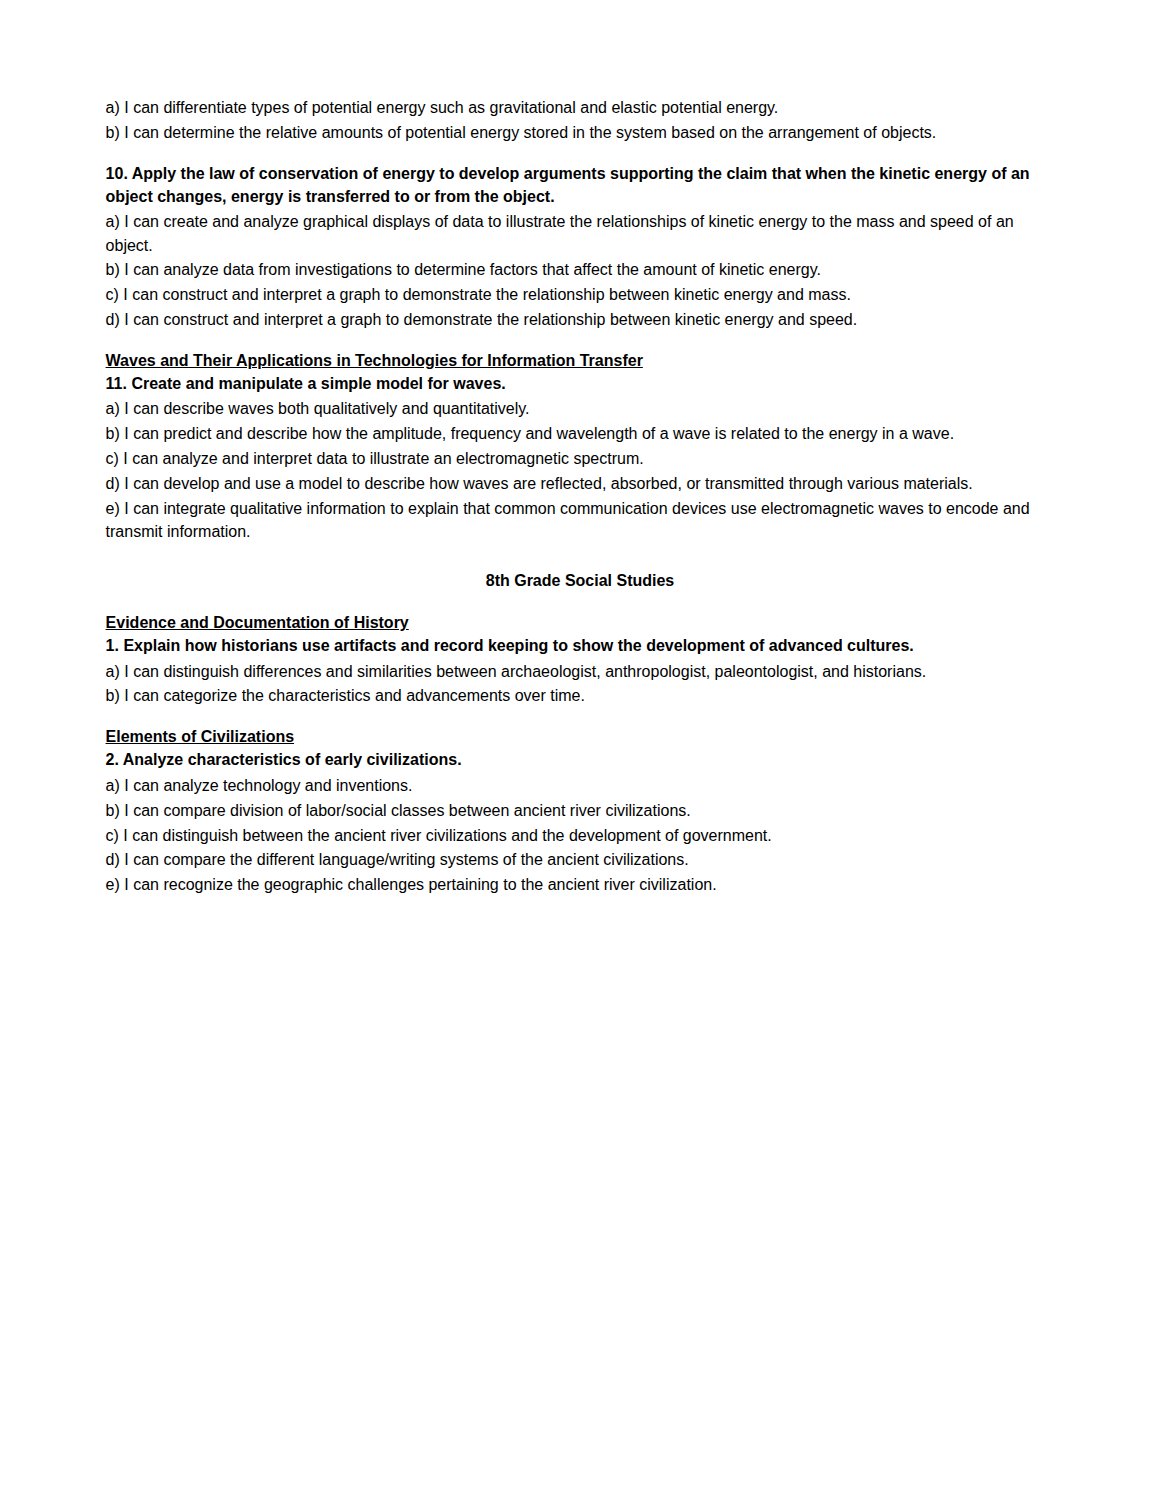a) I can differentiate types of potential energy such as gravitational and elastic potential energy.
b) I can determine the relative amounts of potential energy stored in the system based on the arrangement of objects.
10. Apply the law of conservation of energy to develop arguments supporting the claim that when the kinetic energy of an object changes, energy is transferred to or from the object.
a) I can create and analyze graphical displays of data to illustrate the relationships of kinetic energy to the mass and speed of an object.
b) I can analyze data from investigations to determine factors that affect the amount of kinetic energy.
c) I can construct and interpret a graph to demonstrate the relationship between kinetic energy and mass.
d) I can construct and interpret a graph to demonstrate the relationship between kinetic energy and speed.
Waves and Their Applications in Technologies for Information Transfer
11. Create and manipulate a simple model for waves.
a) I can describe waves both qualitatively and quantitatively.
b) I can predict and describe how the amplitude, frequency and wavelength of a wave is related to the energy in a wave.
c) I can analyze and interpret data to illustrate an electromagnetic spectrum.
d) I can develop and use a model to describe how waves are reflected, absorbed, or transmitted through various materials.
e) I can integrate qualitative information to explain that common communication devices use electromagnetic waves to encode and transmit information.
8th Grade Social Studies
Evidence and Documentation of History
1. Explain how historians use artifacts and record keeping to show the development of advanced cultures.
a) I can distinguish differences and similarities between archaeologist, anthropologist, paleontologist, and historians.
b) I can categorize the characteristics and advancements over time.
Elements of Civilizations
2. Analyze characteristics of early civilizations.
a) I can analyze technology and inventions.
b) I can compare division of labor/social classes between ancient river civilizations.
c) I can distinguish between the ancient river civilizations and the development of government.
d) I can compare the different language/writing systems of the ancient civilizations.
e) I can recognize the geographic challenges pertaining to the ancient river civilization.